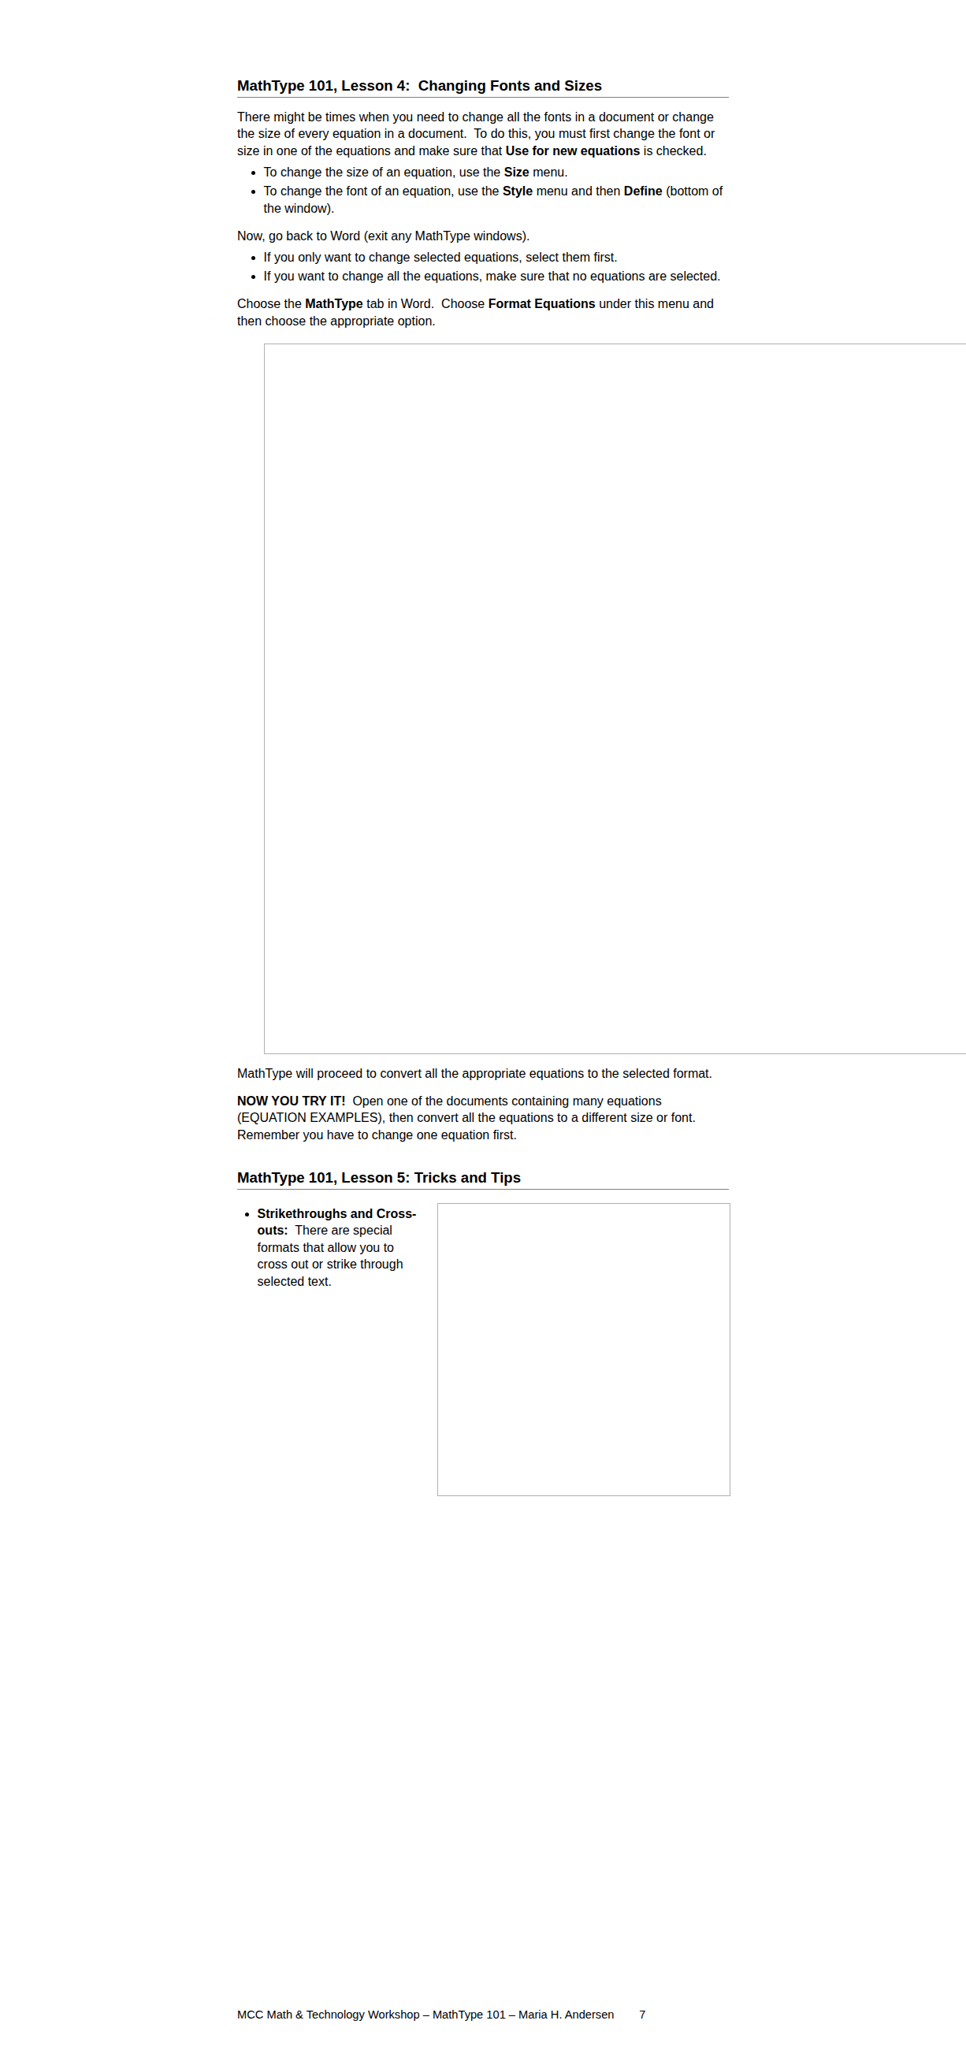MathType 101, Lesson 4: Changing Fonts and Sizes
There might be times when you need to change all the fonts in a document or change the size of every equation in a document. To do this, you must first change the font or size in one of the equations and make sure that Use for new equations is checked.
To change the size of an equation, use the Size menu.
To change the font of an equation, use the Style menu and then Define (bottom of the window).
Now, go back to Word (exit any MathType windows).
If you only want to change selected equations, select them first.
If you want to change all the equations, make sure that no equations are selected.
Choose the MathType tab in Word. Choose Format Equations under this menu and then choose the appropriate option.
MathType will proceed to convert all the appropriate equations to the selected format.
NOW YOU TRY IT! Open one of the documents containing many equations (EQUATION EXAMPLES), then convert all the equations to a different size or font. Remember you have to change one equation first.
MathType 101, Lesson 5: Tricks and Tips
| Strikethroughs and Cross-outs: There are special formats that allow you to cross out or strike through selected text. | |
MCC Math & Technology Workshop – MathType 101 – Maria H. Andersen 7